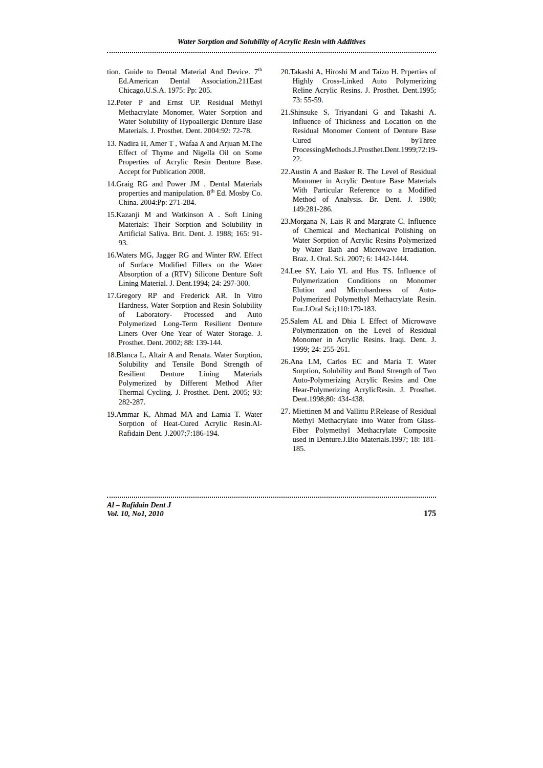Water Sorption and Solubility of Acrylic Resin with Additives
tion. Guide to Dental Material And Device. 7th Ed.American Dental Association,211East Chicago,U.S.A. 1975: Pp: 205.
12. Peter P and Ernst UP. Residual Methyl Methacrylate Monomer, Water Sorption and Water Solubility of Hypoallergic Denture Base Materials. J. Prosthet. Dent. 2004:92: 72-78.
13. Nadira H, Amer T , Wafaa A and Arjuan M.The Effect of Thyme and Nigella Oil on Some Properties of Acrylic Resin Denture Base. Accept for Publication 2008.
14. Graig RG and Power JM . Dental Materials properties and manipulation. 8th Ed. Mosby Co. China. 2004:Pp: 271-284.
15. Kazanji M and Watkinson A . Soft Lining Materials: Their Sorption and Solubility in Artificial Saliva. Brit. Dent. J. 1988; 165: 91-93.
16. Waters MG, Jagger RG and Winter RW. Effect of Surface Modified Fillers on the Water Absorption of a (RTV) Silicone Denture Soft Lining Material. J. Dent.1994; 24: 297-300.
17. Gregory RP and Frederick AR. In Vitro Hardness, Water Sorption and Resin Solubility of Laboratory- Processed and Auto Polymerized Long-Term Resilient Denture Liners Over One Year of Water Storage. J. Prosthet. Dent. 2002; 88: 139-144.
18. Blanca L, Altair A and Renata. Water Sorption, Solubility and Tensile Bond Strength of Resilient Denture Lining Materials Polymerized by Different Method After Thermal Cycling. J. Prosthet. Dent. 2005; 93: 282-287.
19. Ammar K, Ahmad MA and Lamia T. Water Sorption of Heat-Cured Acrylic Resin.Al-Rafidain Dent. J.2007;7:186-194.
20. Takashi A, Hiroshi M and Taizo H. Prperties of Highly Cross-Linked Auto Polymerizing Reline Acrylic Resins. J. Prosthet. Dent.1995; 73: 55-59.
21. Shinsuke S, Triyandani G and Takashi A. Influence of Thickness and Location on the Residual Monomer Content of Denture Base Cured byThree ProcessingMethods.J.Prosthet.Dent.1999;72:19-22.
22. Austin A and Basker R. The Level of Residual Monomer in Acrylic Denture Base Materials With Particular Reference to a Modified Method of Analysis. Br. Dent. J. 1980; 149:281-286.
23. Morgana N, Lais R and Margrate C. Influence of Chemical and Mechanical Polishing on Water Sorption of Acrylic Resins Polymerized by Water Bath and Microwave Irradiation. Braz. J. Oral. Sci. 2007; 6: 1442-1444.
24. Lee SY, Laio YL and Hus TS. Influence of Polymerization Conditions on Monomer Elution and Microhardness of Auto-Polymerized Polymethyl Methacrylate Resin. Eur.J.Oral Sci;110:179-183.
25. Salem AL and Dhia I. Effect of Microwave Polymerization on the Level of Residual Monomer in Acrylic Resins. Iraqi. Dent. J. 1999; 24: 255-261.
26. Ana LM, Carlos EC and Maria T. Water Sorption, Solubility and Bond Strength of Two Auto-Polymerizing Acrylic Resins and One Hear-Polymerizing AcrylicResin. J. Prosthet. Dent.1998;80: 434-438.
27. Miettinen M and Vallittu P.Release of Residual Methyl Methacrylate into Water from Glass-Fiber Polymethyl Methacrylate Composite used in Denture.J.Bio Materials.1997; 18: 181-185.
Al – Rafidain Dent J
Vol. 10, No1, 2010
175